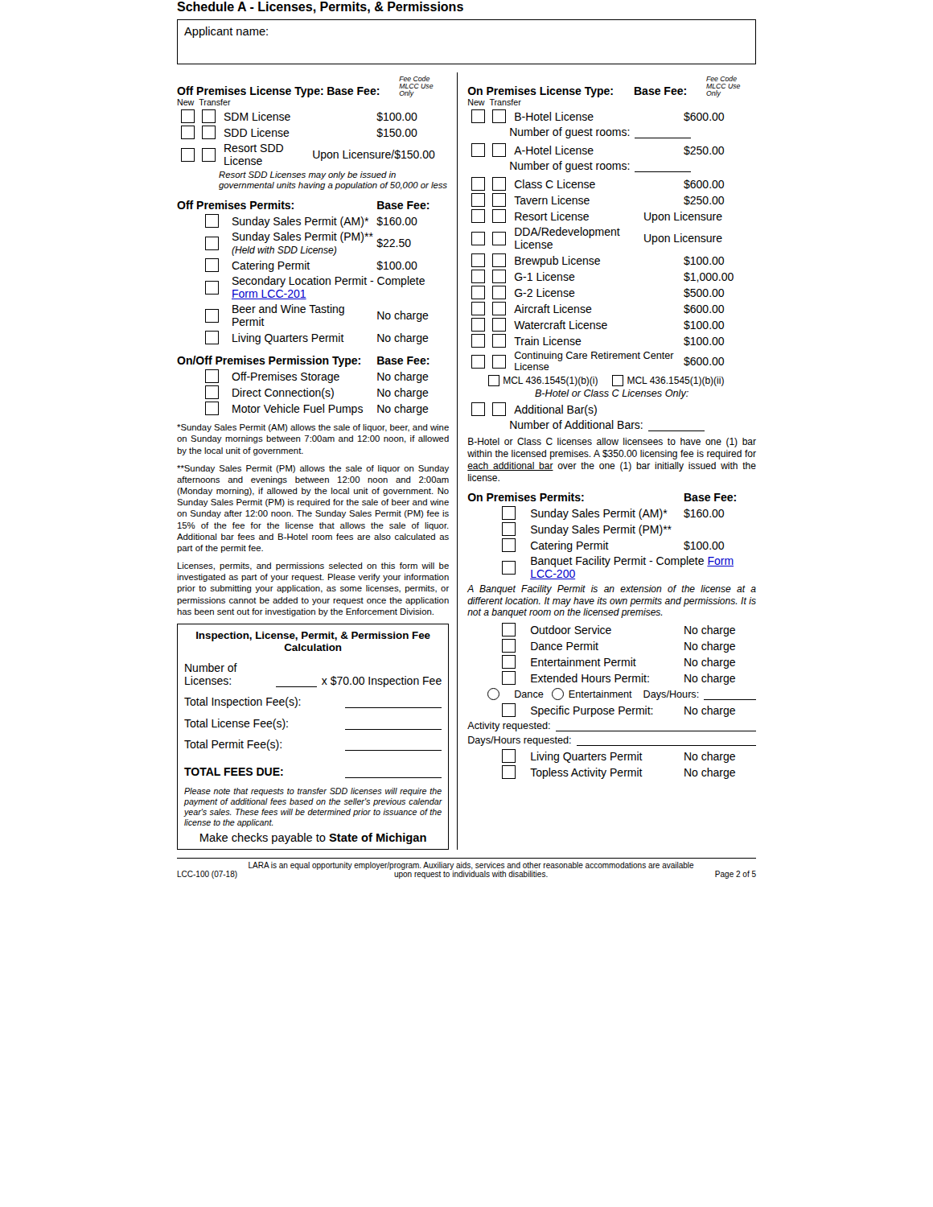Schedule A - Licenses, Permits, & Permissions
Applicant name:
Off Premises License Type: Base Fee: Fee Code
MLCC Use
Only
New Transfer
SDM License $100.00
SDD License $150.00
Resort SDD License Upon Licensure/$150.00
Resort SDD Licenses may only be issued in governmental units having a population of 50,000 or less
Off Premises Permits: Base Fee:
Sunday Sales Permit (AM)* $160.00
Sunday Sales Permit (PM)**
(Held with SDD License) $22.50
Catering Permit $100.00
Secondary Location Permit - Complete Form LCC-201
Beer and Wine Tasting Permit No charge
Living Quarters Permit No charge
On/Off Premises Permission Type: Base Fee:
Off-Premises Storage No charge
Direct Connection(s) No charge
Motor Vehicle Fuel Pumps No charge
*Sunday Sales Permit (AM) allows the sale of liquor, beer, and wine on Sunday mornings between 7:00am and 12:00 noon, if allowed by the local unit of government.
**Sunday Sales Permit (PM) allows the sale of liquor on Sunday afternoons and evenings between 12:00 noon and 2:00am (Monday morning), if allowed by the local unit of government. No Sunday Sales Permit (PM) is required for the sale of beer and wine on Sunday after 12:00 noon. The Sunday Sales Permit (PM) fee is 15% of the fee for the license that allows the sale of liquor. Additional bar fees and B-Hotel room fees are also calculated as part of the permit fee.
Licenses, permits, and permissions selected on this form will be investigated as part of your request. Please verify your information prior to submitting your application, as some licenses, permits, or permissions cannot be added to your request once the application has been sent out for investigation by the Enforcement Division.
Inspection, License, Permit, & Permission Fee Calculation
Number of Licenses: x $70.00 Inspection Fee
Total Inspection Fee(s):
Total License Fee(s):
Total Permit Fee(s):
TOTAL FEES DUE:
Please note that requests to transfer SDD licenses will require the payment of additional fees based on the seller's previous calendar year's sales. These fees will be determined prior to issuance of the license to the applicant.
Make checks payable to State of Michigan
On Premises License Type: Base Fee: Fee Code
MLCC Use
Only
New Transfer
B-Hotel License $600.00
Number of guest rooms:
A-Hotel License $250.00
Number of guest rooms:
Class C License $600.00
Tavern License $250.00
Resort License Upon Licensure
DDA/Redevelopment License Upon Licensure
Brewpub License $100.00
G-1 License $1,000.00
G-2 License $500.00
Aircraft License $600.00
Watercraft License $100.00
Train License $100.00
Continuing Care Retirement Center License $600.00
MCL 436.1545(1)(b)(i) MCL 436.1545(1)(b)(ii)
B-Hotel or Class C Licenses Only:
Additional Bar(s)
Number of Additional Bars:
B-Hotel or Class C licenses allow licensees to have one (1) bar within the licensed premises. A $350.00 licensing fee is required for each additional bar over the one (1) bar initially issued with the license.
On Premises Permits: Base Fee:
Sunday Sales Permit (AM)* $160.00
Sunday Sales Permit (PM)**
Catering Permit $100.00
Banquet Facility Permit - Complete Form LCC-200
A Banquet Facility Permit is an extension of the license at a different location. It may have its own permits and permissions. It is not a banquet room on the licensed premises.
Outdoor Service No charge
Dance Permit No charge
Entertainment Permit No charge
Extended Hours Permit: No charge
Dance Entertainment Days/Hours:
Specific Purpose Permit: No charge
Activity requested:
Days/Hours requested:
Living Quarters Permit No charge
Topless Activity Permit No charge
LCC-100 (07-18)
LARA is an equal opportunity employer/program. Auxiliary aids, services and other reasonable accommodations are available upon request to individuals with disabilities.
Page 2 of 5